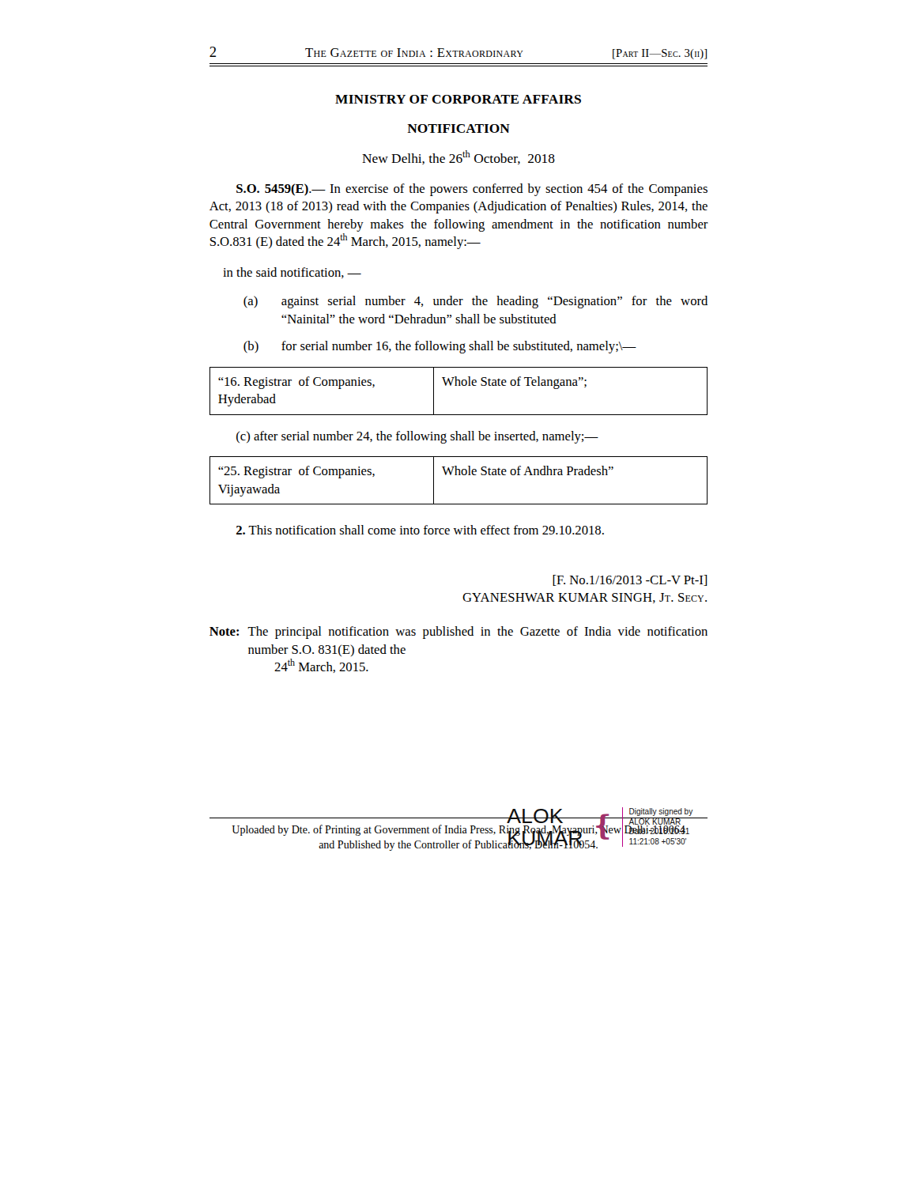2
The Gazette of India : Extraordinary
[Part II—Sec. 3(ii)]
MINISTRY OF CORPORATE AFFAIRS
NOTIFICATION
New Delhi, the 26th October, 2018
S.O. 5459(E).— In exercise of the powers conferred by section 454 of the Companies Act, 2013 (18 of 2013) read with the Companies (Adjudication of Penalties) Rules, 2014, the Central Government hereby makes the following amendment in the notification number S.O.831 (E) dated the 24th March, 2015, namely:—
in the said notification, —
(a) against serial number 4, under the heading “Designation” for the word “Nainital” the word “Dehradun” shall be substituted
(b) for serial number 16, the following shall be substituted, namely;\—
| “16. Registrar of Companies, Hyderabad | Whole State of Telangana”; |
(c) after serial number 24, the following shall be inserted, namely;—
| “25. Registrar of Companies, Vijayawada | Whole State of Andhra Pradesh” |
2. This notification shall come into force with effect from 29.10.2018.
[F. No.1/16/2013 -CL-V Pt-I]
GYANESHWAR KUMAR SINGH, Jt. Secy.
Note:
The principal notification was published in the Gazette of India vide notification number S.O. 831(E) dated the 24th March, 2015.
Uploaded by Dte. of Printing at Government of India Press, Ring Road, Mayapuri, New Delhi-110064
and Published by the Controller of Publications, Delhi-110054.
ALOK
KUMAR
❴
Digitally signed by
ALOK KUMAR
Date: 2018.10.31
11:21:08 +05'30'